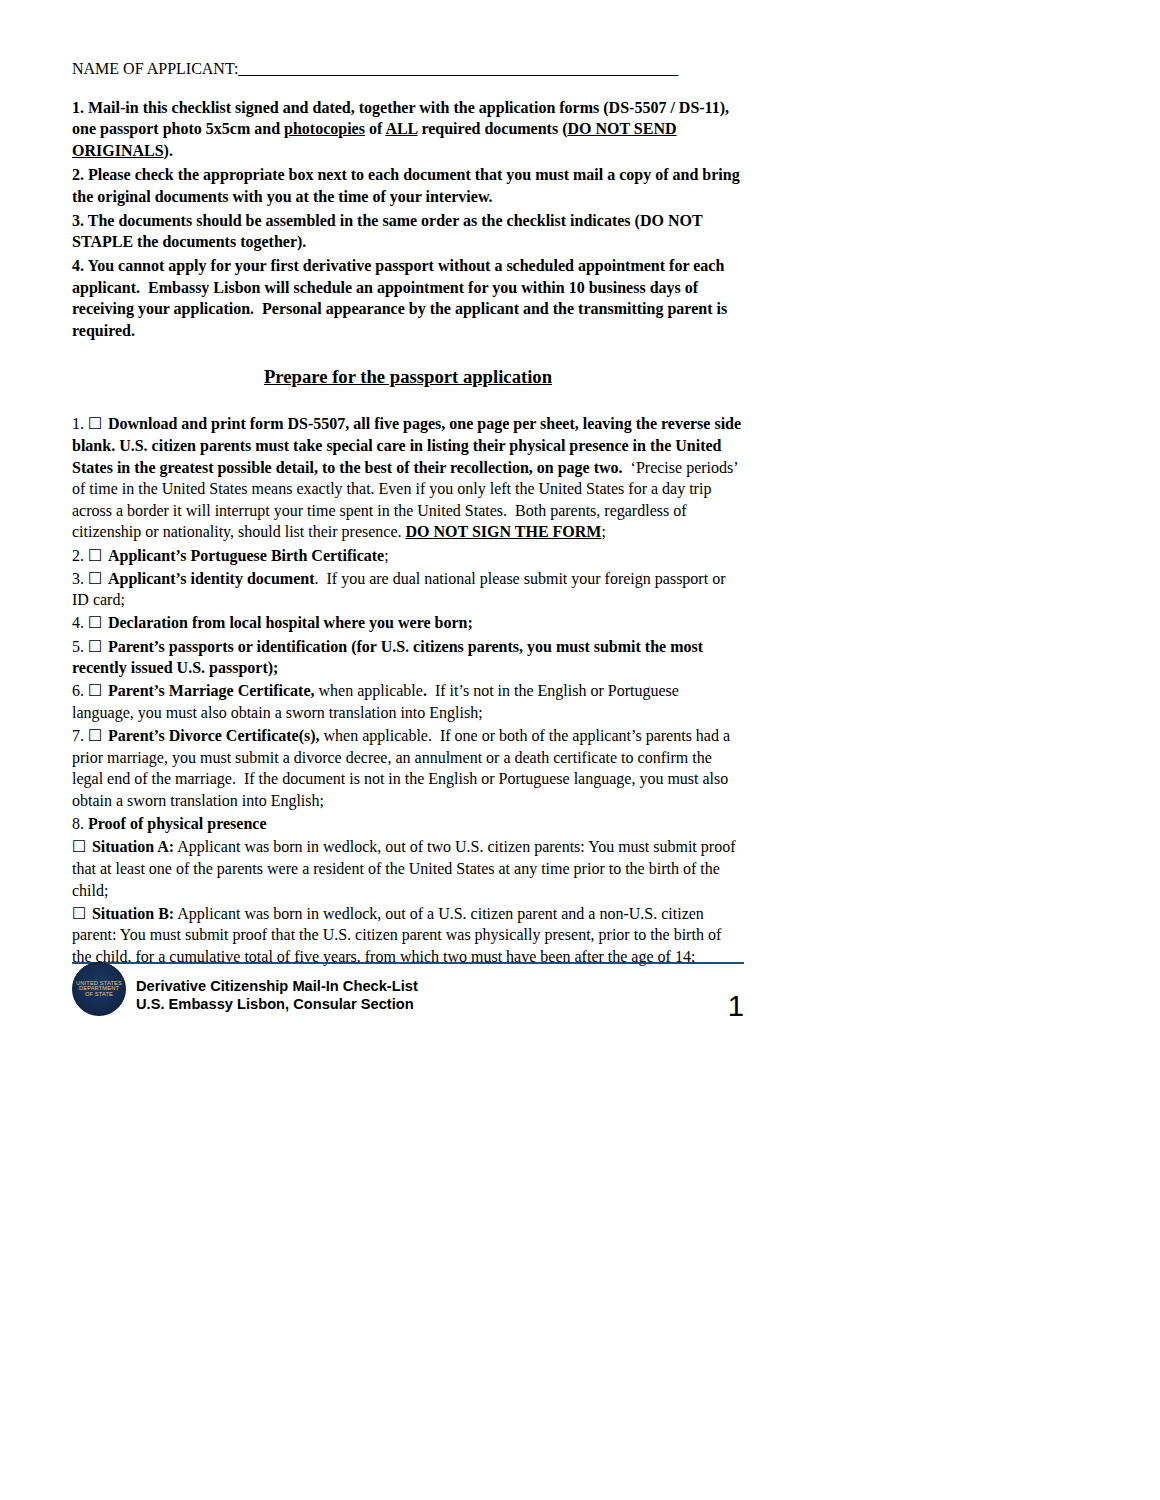NAME OF APPLICANT:_______________________________________________________
1. Mail-in this checklist signed and dated, together with the application forms (DS-5507 / DS-11), one passport photo 5x5cm and photocopies of ALL required documents (DO NOT SEND ORIGINALS).
2. Please check the appropriate box next to each document that you must mail a copy of and bring the original documents with you at the time of your interview.
3. The documents should be assembled in the same order as the checklist indicates (DO NOT STAPLE the documents together).
4. You cannot apply for your first derivative passport without a scheduled appointment for each applicant. Embassy Lisbon will schedule an appointment for you within 10 business days of receiving your application. Personal appearance by the applicant and the transmitting parent is required.
Prepare for the passport application
1. Download and print form DS-5507, all five pages, one page per sheet, leaving the reverse side blank. U.S. citizen parents must take special care in listing their physical presence in the United States in the greatest possible detail, to the best of their recollection, on page two. ‘Precise periods’ of time in the United States means exactly that. Even if you only left the United States for a day trip across a border it will interrupt your time spent in the United States. Both parents, regardless of citizenship or nationality, should list their presence. DO NOT SIGN THE FORM;
2. Applicant’s Portuguese Birth Certificate;
3. Applicant’s identity document. If you are dual national please submit your foreign passport or ID card;
4. Declaration from local hospital where you were born;
5. Parent’s passports or identification (for U.S. citizens parents, you must submit the most recently issued U.S. passport);
6. Parent’s Marriage Certificate, when applicable. If it’s not in the English or Portuguese language, you must also obtain a sworn translation into English;
7. Parent’s Divorce Certificate(s), when applicable. If one or both of the applicant’s parents had a prior marriage, you must submit a divorce decree, an annulment or a death certificate to confirm the legal end of the marriage. If the document is not in the English or Portuguese language, you must also obtain a sworn translation into English;
8. Proof of physical presence
Situation A: Applicant was born in wedlock, out of two U.S. citizen parents: You must submit proof that at least one of the parents were a resident of the United States at any time prior to the birth of the child;
Situation B: Applicant was born in wedlock, out of a U.S. citizen parent and a non-U.S. citizen parent: You must submit proof that the U.S. citizen parent was physically present, prior to the birth of the child, for a cumulative total of five years, from which two must have been after the age of 14;
UNITED STATES
DEPARTMENT
OF STATE
Derivative Citizenship Mail-In Check-List
U.S. Embassy Lisbon, Consular Section
1